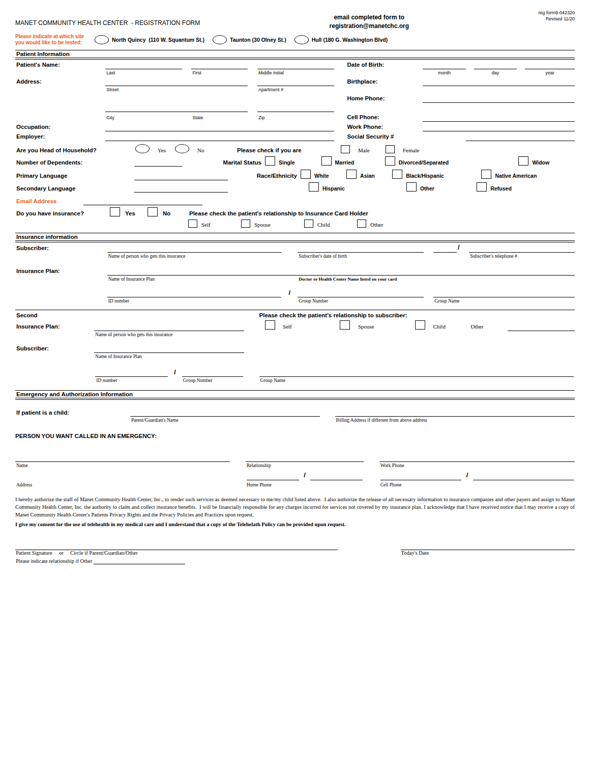MANET COMMUNITY HEALTH CENTER - REGISTRATION FORM
email completed form to
registration@manetchc.org
reg form9-042320
Revised 11/20
Please indicate at which site
you would like to be tested:
North Quincy (110 W. Squantum St.) Taunton (30 Olney St.) Hull (180 G. Washington Blvd)
Patient Information
| Patient's Name: | | | | | | | Date of Birth: | | | | | |
| | Last | | First | | Middle Initial | | | month | | day | | year |
| Address: | | | | | Birthplace: | |
| | Street | | Apartment # | | | |
| | | Home Phone: | |
| | City | State | | Zip | | Cell Phone: | |
| Occupation: | | | Work Phone: | |
| Employer: | | | Social Security # | | |
| Are you Head of Household? | | Yes | | No | | Please check if you are | | Male | | Female |
| Number of Dependents: | | | Marital Status | | Single | | Married | | Divorced/Separated | | Widow |
| Primary Language | | | Race/Ethnicity | | White | | Asian | | Black/Hispanic | | Native American |
| Secondary Language | | | | Hispanic | | Other | | Refused | |
| Email Address | | |
| Do you have insurance? | | Yes | | No | Please check the patient's relationship to Insurance Card Holder |
| | / / Self / / Spouse / / Child / / Other / |
Insurance information
| Subscriber: | | | | | | / | |
| | Name of person who gets this insurance | | Subscriber's date of birth | | Subscriber's telephone # |
| Insurance Plan: | | |
| | Name of Insurance Plan | Doctor or Health Center Name listed on your card |
| | | / | | | |
| | ID number | | Group Number | | Group Name |
| Second | | Please check the patient's relationship to subscriber: |
| Insurance Plan: | | | | Self | | Spouse | | Child | Other | |
| | Name of person who gets this insurance | |
| Subscriber: | | |
| | Name of Insurance Plan | |
| | / / / / / / ID number / / Group Number / | | / Group Name / |
Emergency and Authorization Information
| If patient is a child: | | | |
| | Parent/Guardian's Name | | Billing Address if different from above address |
PERSON YOU WANT CALLED IN AN EMERGENCY:
| Name | | Relationship | | Work Phone |
| | | / / / / / | | / / / / / |
| Address | | Home Phone | | Cell Phone |
I hereby authorize the staff of Manet Community Health Center, Inc., to render such services as deemed necessary to me/my child listed above. I also authorize the release of all necessary information to insurance companies and other payers and assign to Manet Community Health Center, Inc. the authority to claim and collect insurance benefits. I will be financially responsible for any charges incurred for services not covered by my insurance plan. I acknowledge that I have received notice that I may receive a copy of Manet Community Health Center's Patients Privacy Rights and the Privacy Policies and Practices upon request.
I give my consent for the use of telehealth in my medical care and I understand that a copy of the Telehelath Policy can be provided upon request.
| Patient Signature or Circle if Parent/Guardian/Other | | Today's Date |
| Please indicate relationship if Other | | |